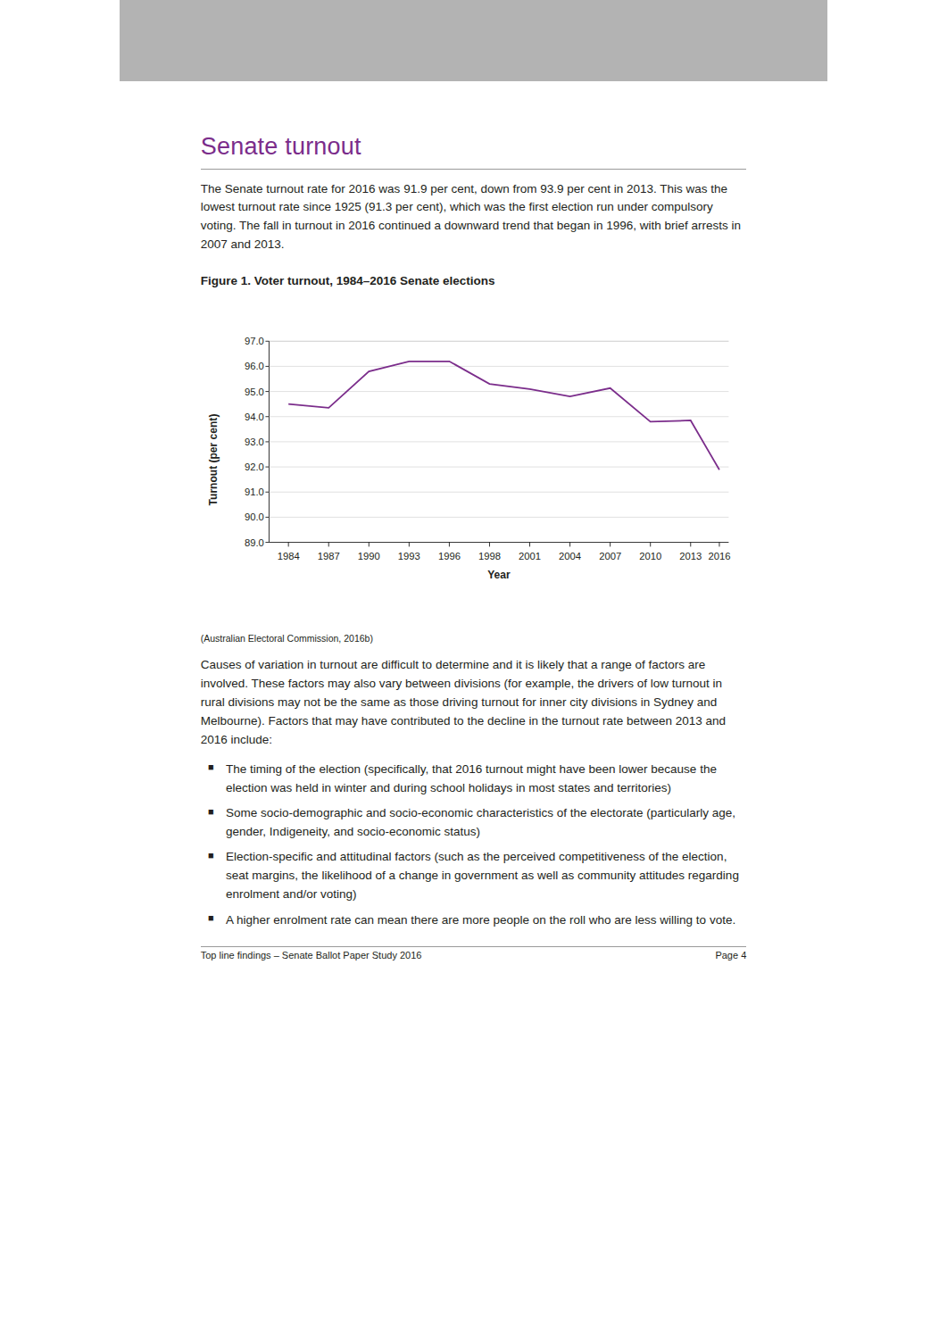Senate turnout
The Senate turnout rate for 2016 was 91.9 per cent, down from 93.9 per cent in 2013. This was the lowest turnout rate since 1925 (91.3 per cent), which was the first election run under compulsory voting. The fall in turnout in 2016 continued a downward trend that began in 1996, with brief arrests in 2007 and 2013.
Figure 1. Voter turnout, 1984–2016 Senate elections
Turnout (per cent) 97.0 96.0 95.0 94.0 93.0 92.0 91.0 90.0 89.0 1984 1987 1990 1993 1996 1998 2001 2004 2007 2010 2013 2016 Year
(Australian Electoral Commission, 2016b)
Causes of variation in turnout are difficult to determine and it is likely that a range of factors are involved. These factors may also vary between divisions (for example, the drivers of low turnout in rural divisions may not be the same as those driving turnout for inner city divisions in Sydney and Melbourne). Factors that may have contributed to the decline in the turnout rate between 2013 and 2016 include:
The timing of the election (specifically, that 2016 turnout might have been lower because the election was held in winter and during school holidays in most states and territories)
Some socio-demographic and socio-economic characteristics of the electorate (particularly age, gender, Indigeneity, and socio-economic status)
Election-specific and attitudinal factors (such as the perceived competitiveness of the election, seat margins, the likelihood of a change in government as well as community attitudes regarding enrolment and/or voting)
A higher enrolment rate can mean there are more people on the roll who are less willing to vote.
Top line findings – Senate Ballot Paper Study 2016 Page 4